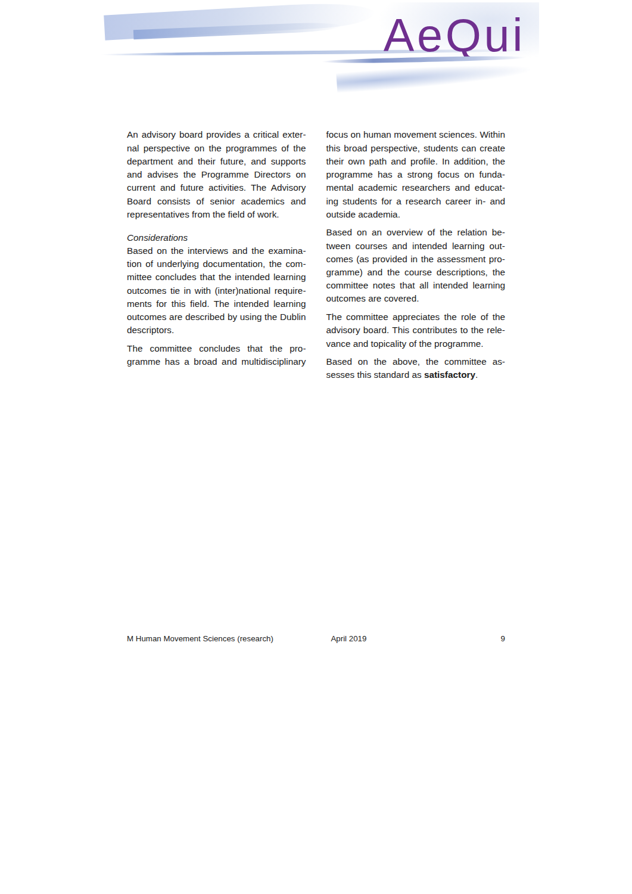AeQui
An advisory board provides a critical external perspective on the programmes of the department and their future, and supports and advises the Programme Directors on current and future activities. The Advisory Board consists of senior academics and representatives from the field of work.
Considerations
Based on the interviews and the examination of underlying documentation, the committee concludes that the intended learning outcomes tie in with (inter)national requirements for this field. The intended learning outcomes are described by using the Dublin descriptors.
The committee concludes that the programme has a broad and multidisciplinary focus on human movement sciences. Within this broad perspective, students can create their own path and profile. In addition, the programme has a strong focus on fundamental academic researchers and educating students for a research career in- and outside academia.
Based on an overview of the relation between courses and intended learning outcomes (as provided in the assessment programme) and the course descriptions, the committee notes that all intended learning outcomes are covered.
The committee appreciates the role of the advisory board. This contributes to the relevance and topicality of the programme.
Based on the above, the committee assesses this standard as satisfactory.
M Human Movement Sciences (research)
April 2019
9